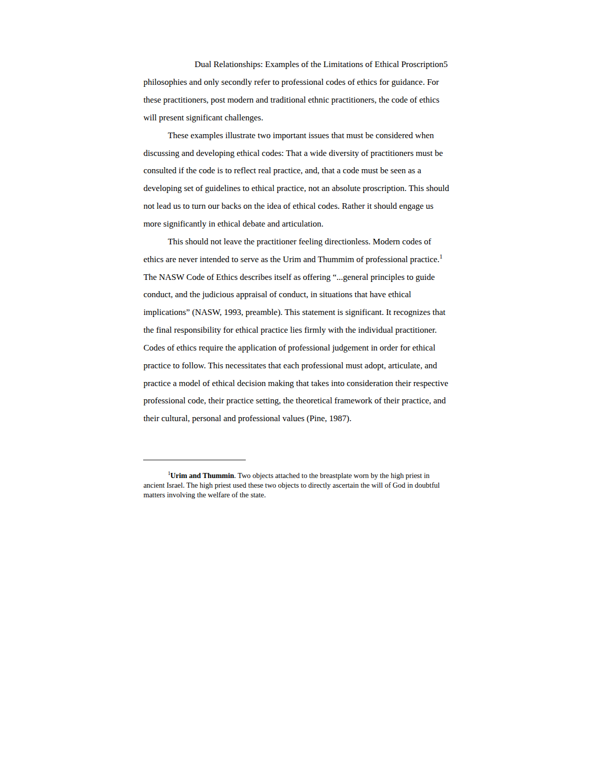Dual Relationships: Examples of the Limitations of Ethical Proscription 5
philosophies and only secondly refer to professional codes of ethics for guidance. For these practitioners, post modern and traditional ethnic practitioners, the code of ethics will present significant challenges.
These examples illustrate two important issues that must be considered when discussing and developing ethical codes: That a wide diversity of practitioners must be consulted if the code is to reflect real practice, and, that a code must be seen as a developing set of guidelines to ethical practice, not an absolute proscription. This should not lead us to turn our backs on the idea of ethical codes. Rather it should engage us more significantly in ethical debate and articulation.
This should not leave the practitioner feeling directionless. Modern codes of ethics are never intended to serve as the Urim and Thummim of professional practice.1 The NASW Code of Ethics describes itself as offering “...general principles to guide conduct, and the judicious appraisal of conduct, in situations that have ethical implications” (NASW, 1993, preamble). This statement is significant. It recognizes that the final responsibility for ethical practice lies firmly with the individual practitioner. Codes of ethics require the application of professional judgement in order for ethical practice to follow. This necessitates that each professional must adopt, articulate, and practice a model of ethical decision making that takes into consideration their respective professional code, their practice setting, the theoretical framework of their practice, and their cultural, personal and professional values (Pine, 1987).
1 Urim and Thummin. Two objects attached to the breastplate worn by the high priest in ancient Israel. The high priest used these two objects to directly ascertain the will of God in doubtful matters involving the welfare of the state.